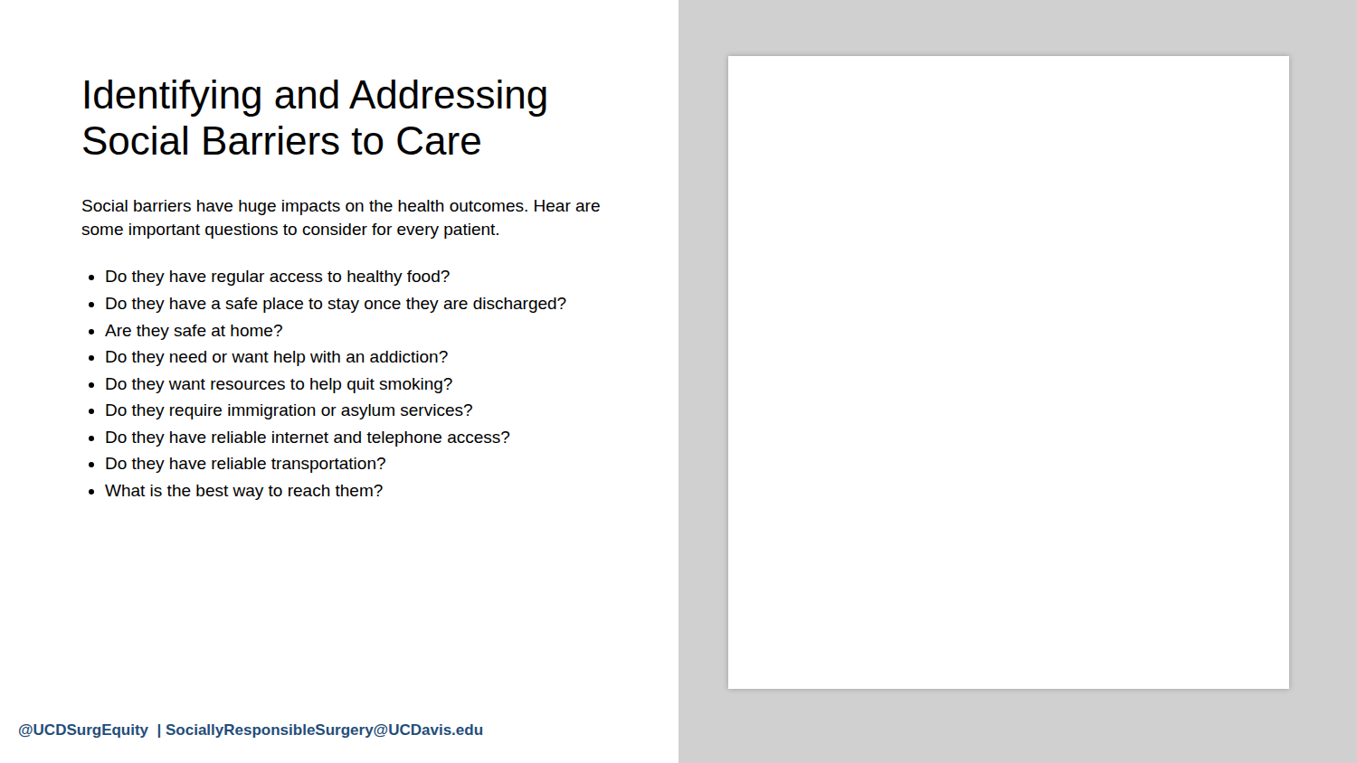Identifying and Addressing Social Barriers to Care
Social barriers have huge impacts on the health outcomes. Hear are some important questions to consider for every patient.
Do they have regular access to healthy food?
Do they have a safe place to stay once they are discharged?
Are they safe at home?
Do they need or want help with an addiction?
Do they want resources to help quit smoking?
Do they require immigration or asylum services?
Do they have reliable internet and telephone access?
Do they have reliable transportation?
What is the best way to reach them?
@UCDSurgEquity | SociallyResponsibleSurgery@UCDavis.edu